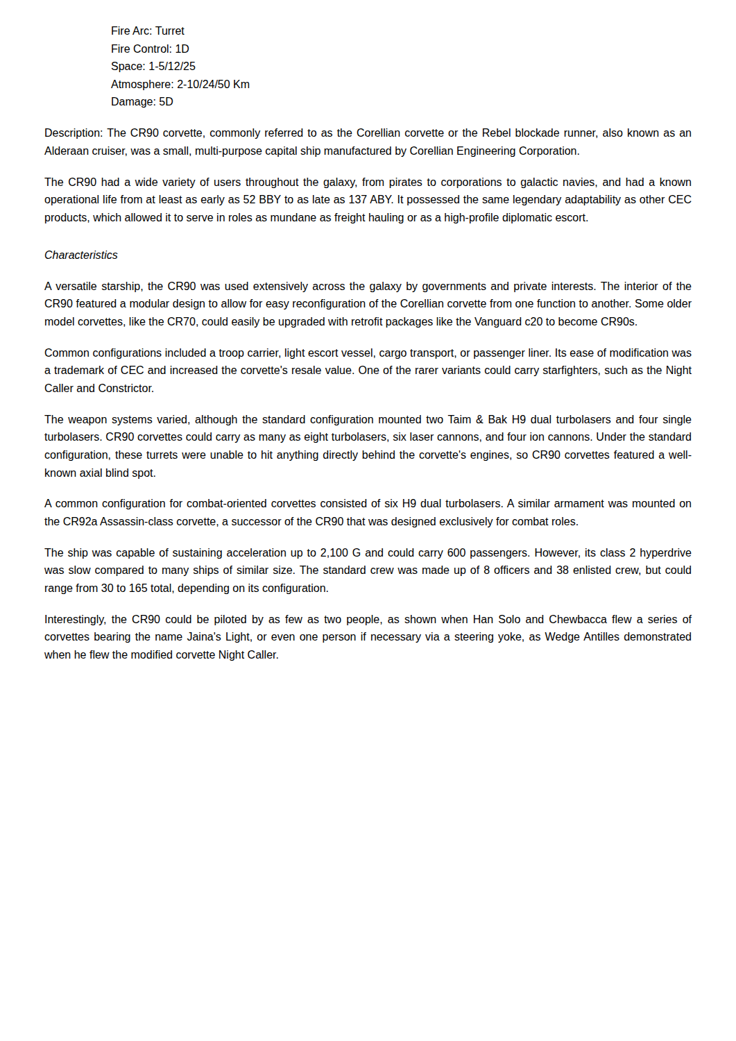Fire Arc: Turret
Fire Control: 1D
Space: 1-5/12/25
Atmosphere: 2-10/24/50 Km
Damage: 5D
Description: The CR90 corvette, commonly referred to as the Corellian corvette or the Rebel blockade runner, also known as an Alderaan cruiser, was a small, multi-purpose capital ship manufactured by Corellian Engineering Corporation.
The CR90 had a wide variety of users throughout the galaxy, from pirates to corporations to galactic navies, and had a known operational life from at least as early as 52 BBY to as late as 137 ABY. It possessed the same legendary adaptability as other CEC products, which allowed it to serve in roles as mundane as freight hauling or as a high-profile diplomatic escort.
Characteristics
A versatile starship, the CR90 was used extensively across the galaxy by governments and private interests. The interior of the CR90 featured a modular design to allow for easy reconfiguration of the Corellian corvette from one function to another. Some older model corvettes, like the CR70, could easily be upgraded with retrofit packages like the Vanguard c20 to become CR90s.
Common configurations included a troop carrier, light escort vessel, cargo transport, or passenger liner. Its ease of modification was a trademark of CEC and increased the corvette's resale value. One of the rarer variants could carry starfighters, such as the Night Caller and Constrictor.
The weapon systems varied, although the standard configuration mounted two Taim & Bak H9 dual turbolasers and four single turbolasers. CR90 corvettes could carry as many as eight turbolasers, six laser cannons, and four ion cannons. Under the standard configuration, these turrets were unable to hit anything directly behind the corvette's engines, so CR90 corvettes featured a well-known axial blind spot.
A common configuration for combat-oriented corvettes consisted of six H9 dual turbolasers. A similar armament was mounted on the CR92a Assassin-class corvette, a successor of the CR90 that was designed exclusively for combat roles.
The ship was capable of sustaining acceleration up to 2,100 G and could carry 600 passengers. However, its class 2 hyperdrive was slow compared to many ships of similar size. The standard crew was made up of 8 officers and 38 enlisted crew, but could range from 30 to 165 total, depending on its configuration.
Interestingly, the CR90 could be piloted by as few as two people, as shown when Han Solo and Chewbacca flew a series of corvettes bearing the name Jaina's Light, or even one person if necessary via a steering yoke, as Wedge Antilles demonstrated when he flew the modified corvette Night Caller.